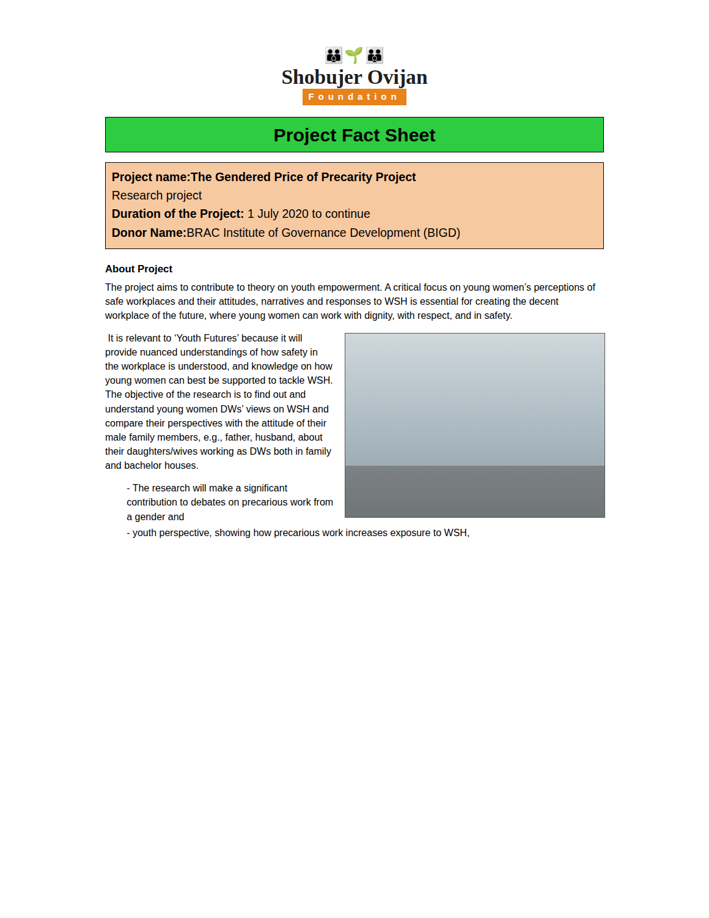👪🌱👪
Shobujer Ovijan
Foundation
Project Fact Sheet
Project name:The Gendered Price of Precarity Project
Research project
Duration of the Project: 1 July 2020 to continue
Donor Name: BRAC Institute of Governance Development (BIGD)
About Project
The project aims to contribute to theory on youth empowerment. A critical focus on young women’s perceptions of safe workplaces and their attitudes, narratives and responses to WSH is essential for creating the decent workplace of the future, where young women can work with dignity, with respect, and in safety.
It is relevant to ‘Youth Futures’ because it will provide nuanced understandings of how safety in the workplace is understood, and knowledge on how young women can best be supported to tackle WSH. The objective of the research is to find out and understand young women DWs’ views on WSH and compare their perspectives with the attitude of their male family members, e.g., father, husband, about their daughters/wives working as DWs both in family and bachelor houses.
- The research will make a significant contribution to debates on precarious work from a gender and
- youth perspective, showing how precarious work increases exposure to WSH,